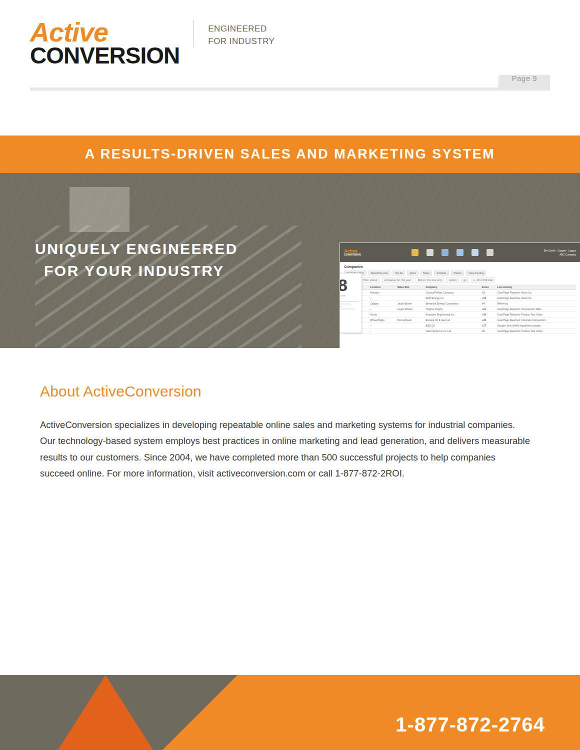Active CONVERSION
Engineered
for Industry
Page 9
A Results-Driven Sales and Marketing System
Uniquely Engineered for Your Industry
78
LEAD SCORE
ActiveCONVERSION
Ben Smith Support Logout
ABC Company
Companies
Quick Selection
Salesforce.com
Top 10
Alerts
Notes
Activities
Visitors
View Funding
Show 25
Host: scored
companies for: this year
Roll on: first time only
visitors
go
1 - 25 of 319 total
| Last Visit | Location | Sales Rep | Company | Score | Last Activity |
| --- | --- | --- | --- | --- | --- |
| 2014-01-10 | Houston | | ConocoPhillips Company | +3 | Goal Page Reached: About Us |
| 2014-02-07 | – | | Roth Energy Inc. | +10 | Goal Page Reached: About Us |
| 2014-02-28 | Calgary | Jacob Brown | Benandia Energy Corporation | +4 | Referring |
| 2014-01-28 | – | Logan Wilson | Hughes Supply | +21 | Goal Page Reached: Comparison Table |
| 2014-02-26 | Austin | | Keystone Engineering Inc. | +19 | Goal Page Reached: Product Tour Video |
| 2014-03-24 | Wheat Ridge | Donna Reed | Encana Oil & Gas Ltd. | +34 | Goal Page Reached: Compare Competitors |
| 2014-06-03 | – | | B&D Oil | +17 | Google: best oilfield equipment canada |
| 2014-06-02 | – | | Gaco Systems Inc. Ltd. | +5 | Goal Page Reached: Product Tour Video |
About ActiveConversion
ActiveConversion specializes in developing repeatable online sales and marketing systems for industrial companies. Our technology-based system employs best practices in online marketing and lead generation, and delivers measurable results to our customers. Since 2004, we have completed more than 500 successful projects to help companies succeed online. For more information, visit activeconversion.com or call 1-877-872-2ROI.
1-877-872-2764